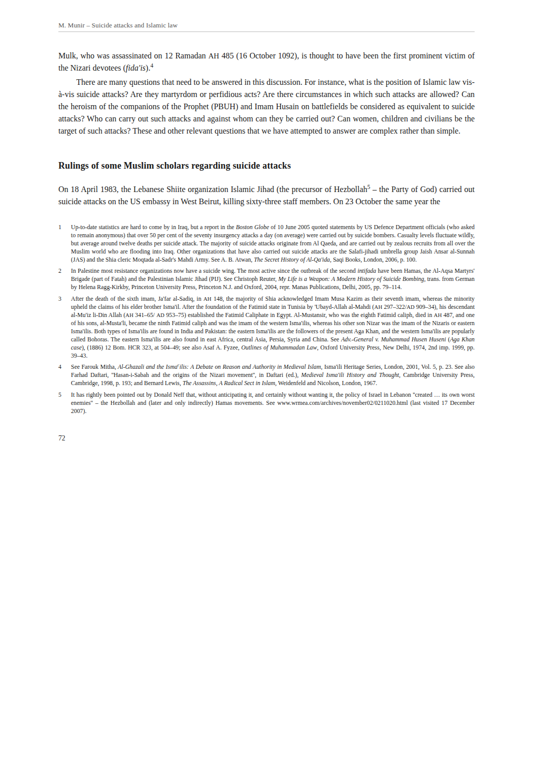M. Munir – Suicide attacks and Islamic law
Mulk, who was assassinated on 12 Ramadan AH 485 (16 October 1092), is thought to have been the first prominent victim of the Nizari devotees (fida'is).4
There are many questions that need to be answered in this discussion. For instance, what is the position of Islamic law vis-à-vis suicide attacks? Are they martyrdom or perfidious acts? Are there circumstances in which such attacks are allowed? Can the heroism of the companions of the Prophet (PBUH) and Imam Husain on battlefields be considered as equivalent to suicide attacks? Who can carry out such attacks and against whom can they be carried out? Can women, children and civilians be the target of such attacks? These and other relevant questions that we have attempted to answer are complex rather than simple.
Rulings of some Muslim scholars regarding suicide attacks
On 18 April 1983, the Lebanese Shiite organization Islamic Jihad (the precursor of Hezbollah5 – the Party of God) carried out suicide attacks on the US embassy in West Beirut, killing sixty-three staff members. On 23 October the same year the
Up-to-date statistics are hard to come by in Iraq, but a report in the Boston Globe of 10 June 2005 quoted statements by US Defence Department officials (who asked to remain anonymous) that over 50 per cent of the seventy insurgency attacks a day (on average) were carried out by suicide bombers. Casualty levels fluctuate wildly, but average around twelve deaths per suicide attack. The majority of suicide attacks originate from Al Qaeda, and are carried out by zealous recruits from all over the Muslim world who are flooding into Iraq. Other organizations that have also carried out suicide attacks are the Salafi-jihadi umbrella group Jaish Ansar al-Sunnah (JAS) and the Shia cleric Moqtada al-Sadr's Mahdi Army. See A. B. Atwan, The Secret History of Al-Qa'ida, Saqi Books, London, 2006, p. 100.
In Palestine most resistance organizations now have a suicide wing. The most active since the outbreak of the second intifada have been Hamas, the Al-Aqsa Martyrs' Brigade (part of Fatah) and the Palestinian Islamic Jihad (PIJ). See Christoph Reuter, My Life is a Weapon: A Modern History of Suicide Bombing, trans. from German by Helena Ragg-Kirkby, Princeton University Press, Princeton N.J. and Oxford, 2004, repr. Manas Publications, Delhi, 2005, pp. 79–114.
After the death of the sixth imam, Ja'far al-Sadiq, in AH 148, the majority of Shia acknowledged Imam Musa Kazim as their seventh imam, whereas the minority upheld the claims of his elder brother Isma'il. After the foundation of the Fatimid state in Tunisia by 'Ubayd-Allah al-Mahdi (AH 297–322/AD 909–34), his descendant al-Mu'iz li-Din Allah (AH 341–65/ AD 953–75) established the Fatimid Caliphate in Egypt. Al-Mustansir, who was the eighth Fatimid caliph, died in AH 487, and one of his sons, al-Musta'li, became the ninth Fatimid caliph and was the imam of the western Isma'ilis, whereas his other son Nizar was the imam of the Nizaris or eastern Isma'ilis. Both types of Isma'ilis are found in India and Pakistan: the eastern Isma'ilis are the followers of the present Aga Khan, and the western Isma'ilis are popularly called Bohoras. The eastern Isma'ilis are also found in east Africa, central Asia, Persia, Syria and China. See Adv.-General v. Muhammad Husen Huseni (Aga Khan case), (1886) 12 Bom. HCR 323, at 504–49; see also Asaf A. Fyzee, Outlines of Muhammadan Law, Oxford University Press, New Delhi, 1974, 2nd imp. 1999, pp. 39–43.
See Farouk Mitha, Al-Ghazali and the Ismacilis: A Debate on Reason and Authority in Medieval Islam, Isma'ili Heritage Series, London, 2001, Vol. 5, p. 23. See also Farhad Daftari, ''Hasan-i-Sabah and the origins of the Nizari movement'', in Daftari (ed.), Medieval Isma'ili History and Thought, Cambridge University Press, Cambridge, 1998, p. 193; and Bernard Lewis, The Assassins, A Radical Sect in Islam, Weidenfeld and Nicolson, London, 1967.
It has rightly been pointed out by Donald Neff that, without anticipating it, and certainly without wanting it, the policy of Israel in Lebanon ''created … its own worst enemies'' – the Hezbollah and (later and only indirectly) Hamas movements. See www.wrmea.com/archives/november02/0211020.html (last visited 17 December 2007).
72